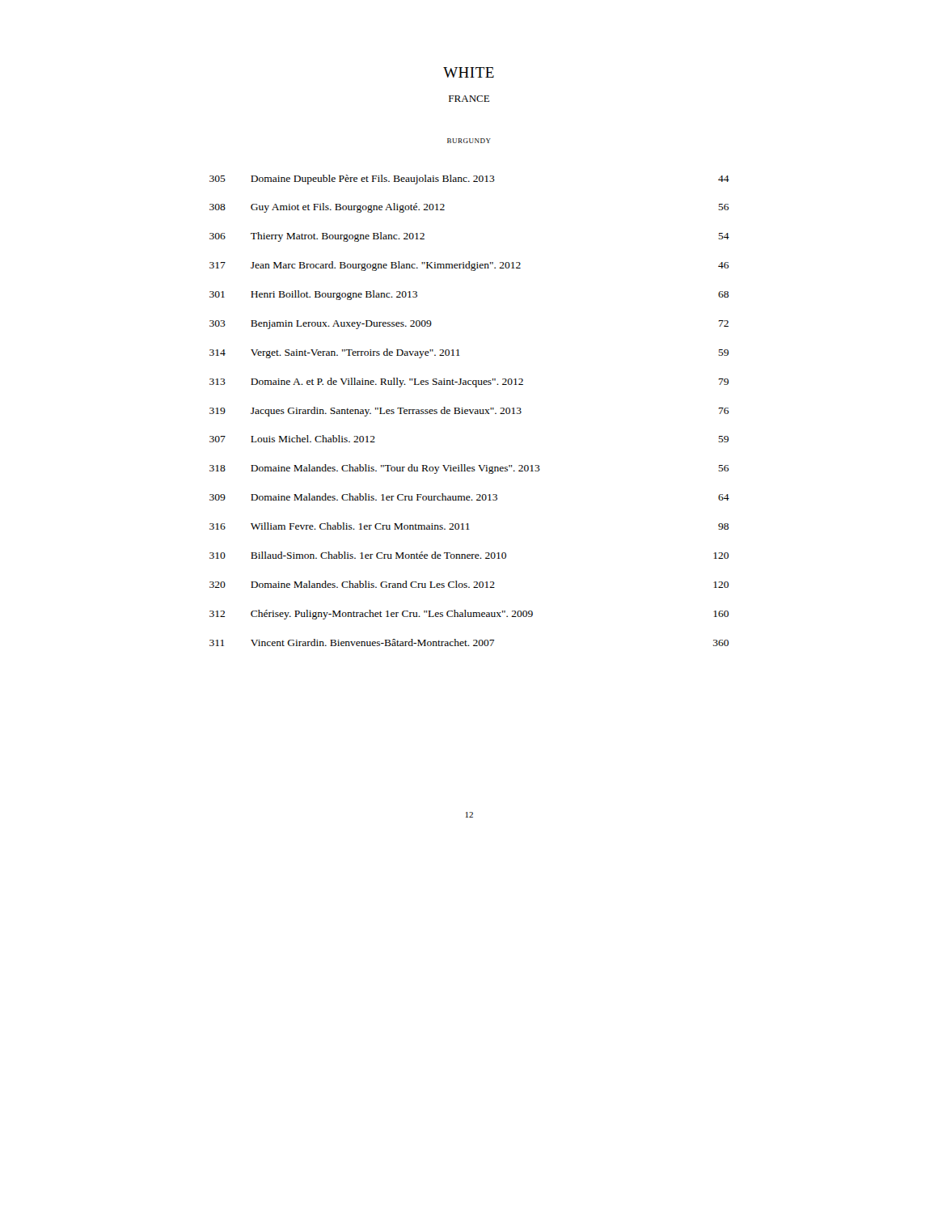White
France
Burgundy
| 305 | Domaine Dupeuble Père et Fils. Beaujolais Blanc. 2013 | 44 |
| 308 | Guy Amiot et Fils. Bourgogne Aligoté. 2012 | 56 |
| 306 | Thierry Matrot. Bourgogne Blanc. 2012 | 54 |
| 317 | Jean Marc Brocard. Bourgogne Blanc. "Kimmeridgien". 2012 | 46 |
| 301 | Henri Boillot. Bourgogne Blanc. 2013 | 68 |
| 303 | Benjamin Leroux. Auxey-Duresses. 2009 | 72 |
| 314 | Verget. Saint-Veran. "Terroirs de Davaye". 2011 | 59 |
| 313 | Domaine A. et P. de Villaine. Rully. "Les Saint-Jacques". 2012 | 79 |
| 319 | Jacques Girardin. Santenay. "Les Terrasses de Bievaux". 2013 | 76 |
| 307 | Louis Michel. Chablis. 2012 | 59 |
| 318 | Domaine Malandes. Chablis. "Tour du Roy Vieilles Vignes". 2013 | 56 |
| 309 | Domaine Malandes. Chablis. 1er Cru Fourchaume. 2013 | 64 |
| 316 | William Fevre. Chablis. 1er Cru Montmains. 2011 | 98 |
| 310 | Billaud-Simon. Chablis. 1er Cru Montée de Tonnere. 2010 | 120 |
| 320 | Domaine Malandes. Chablis. Grand Cru Les Clos. 2012 | 120 |
| 312 | Chérisey. Puligny-Montrachet 1er Cru. "Les Chalumeaux". 2009 | 160 |
| 311 | Vincent Girardin. Bienvenues-Bâtard-Montrachet. 2007 | 360 |
12